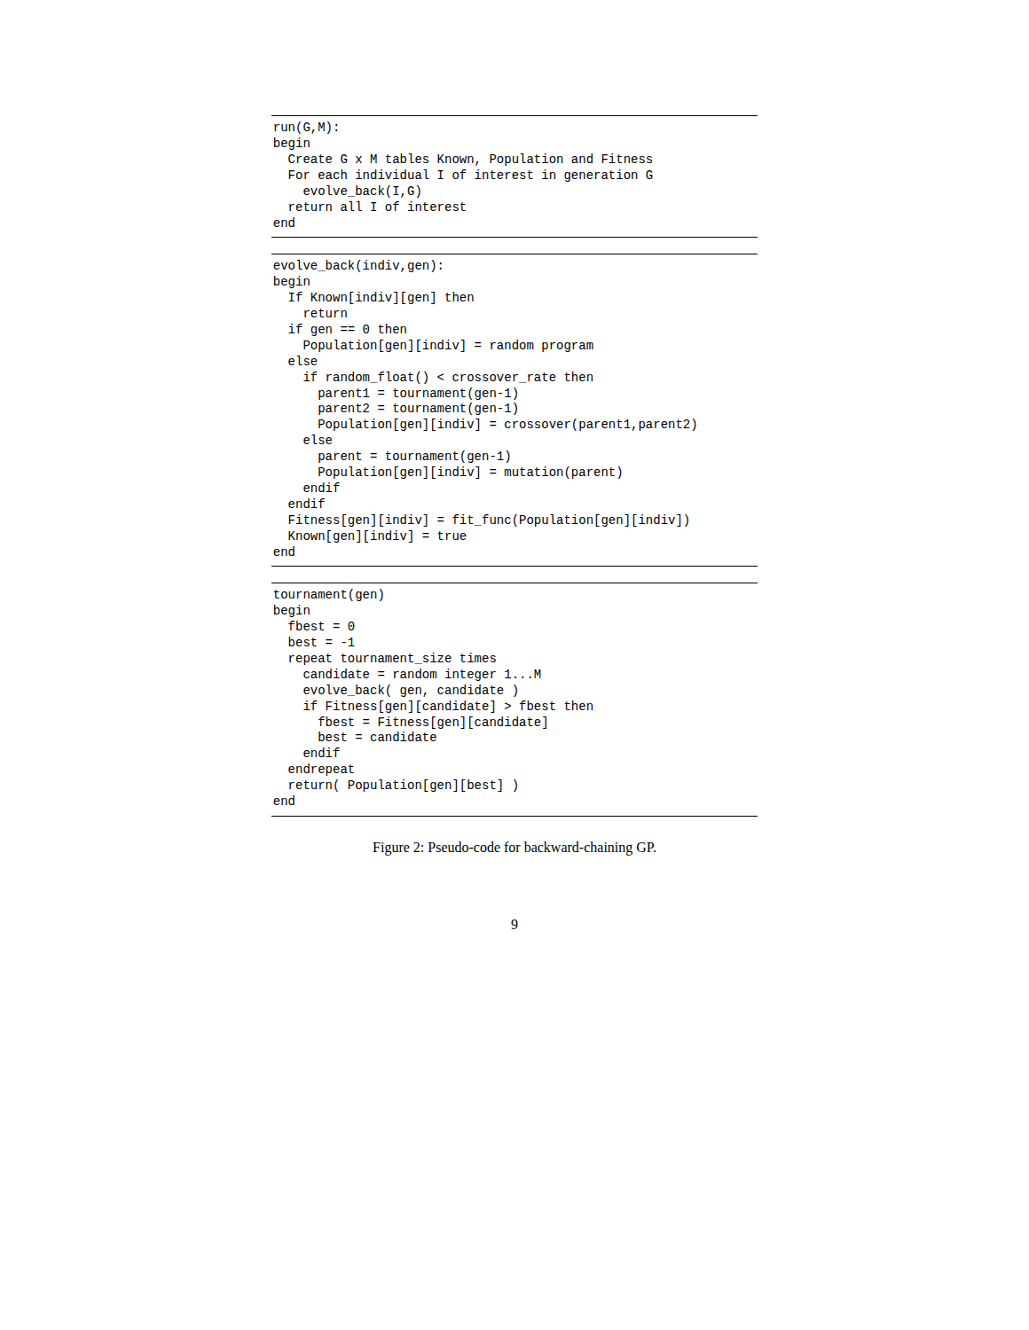run(G,M):
begin
  Create G x M tables Known, Population and Fitness
  For each individual I of interest in generation G
    evolve_back(I,G)
  return all I of interest
end
evolve_back(indiv,gen):
begin
  If Known[indiv][gen] then
    return
  if gen == 0 then
    Population[gen][indiv] = random program
  else
    if random_float() < crossover_rate then
      parent1 = tournament(gen-1)
      parent2 = tournament(gen-1)
      Population[gen][indiv] = crossover(parent1,parent2)
    else
      parent = tournament(gen-1)
      Population[gen][indiv] = mutation(parent)
    endif
  endif
  Fitness[gen][indiv] = fit_func(Population[gen][indiv])
  Known[gen][indiv] = true
end
tournament(gen)
begin
  fbest = 0
  best = -1
  repeat tournament_size times
    candidate = random integer 1...M
    evolve_back( gen, candidate )
    if Fitness[gen][candidate] > fbest then
      fbest = Fitness[gen][candidate]
      best = candidate
    endif
  endrepeat
  return( Population[gen][best] )
end
Figure 2: Pseudo-code for backward-chaining GP.
9